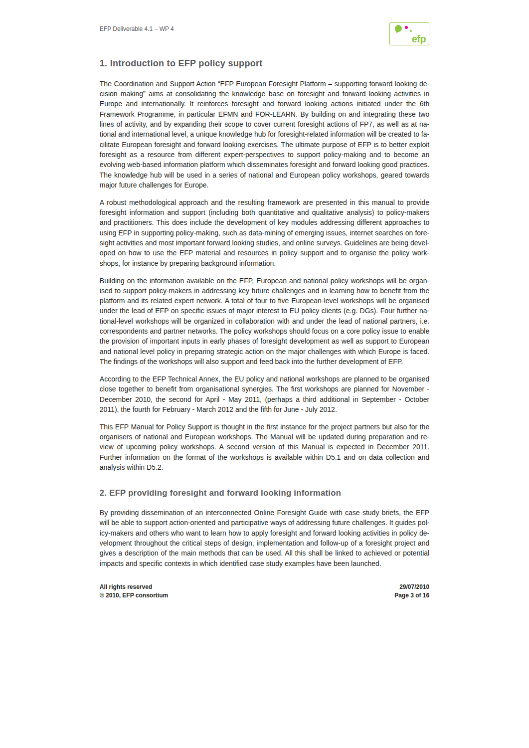EFP Deliverable 4.1 – WP 4
efp
1. Introduction to EFP policy support
The Coordination and Support Action “EFP European Foresight Platform – supporting forward looking decision making” aims at consolidating the knowledge base on foresight and forward looking activities in Europe and internationally. It reinforces foresight and forward looking actions initiated under the 6th Framework Programme, in particular EFMN and FOR-LEARN. By building on and integrating these two lines of activity, and by expanding their scope to cover current foresight actions of FP7, as well as at national and international level, a unique knowledge hub for foresight-related information will be created to facilitate European foresight and forward looking exercises. The ultimate purpose of EFP is to better exploit foresight as a resource from different expert-perspectives to support policy-making and to become an evolving web-based information platform which disseminates foresight and forward looking good practices. The knowledge hub will be used in a series of national and European policy workshops, geared towards major future challenges for Europe.
A robust methodological approach and the resulting framework are presented in this manual to provide foresight information and support (including both quantitative and qualitative analysis) to policy-makers and practitioners. This does include the development of key modules addressing different approaches to using EFP in supporting policy-making, such as data-mining of emerging issues, internet searches on foresight activities and most important forward looking studies, and online surveys. Guidelines are being developed on how to use the EFP material and resources in policy support and to organise the policy workshops, for instance by preparing background information.
Building on the information available on the EFP, European and national policy workshops will be organised to support policy-makers in addressing key future challenges and in learning how to benefit from the platform and its related expert network. A total of four to five European-level workshops will be organised under the lead of EFP on specific issues of major interest to EU policy clients (e.g. DGs). Four further national-level workshops will be organized in collaboration with and under the lead of national partners, i.e. correspondents and partner networks. The policy workshops should focus on a core policy issue to enable the provision of important inputs in early phases of foresight development as well as support to European and national level policy in preparing strategic action on the major challenges with which Europe is faced. The findings of the workshops will also support and feed back into the further development of EFP.
According to the EFP Technical Annex, the EU policy and national workshops are planned to be organised close together to benefit from organisational synergies. The first workshops are planned for November - December 2010, the second for April - May 2011, (perhaps a third additional in September - October 2011), the fourth for February - March 2012 and the fifth for June - July 2012.
This EFP Manual for Policy Support is thought in the first instance for the project partners but also for the organisers of national and European workshops. The Manual will be updated during preparation and review of upcoming policy workshops. A second version of this Manual is expected in December 2011. Further information on the format of the workshops is available within D5.1 and on data collection and analysis within D5.2.
2. EFP providing foresight and forward looking information
By providing dissemination of an interconnected Online Foresight Guide with case study briefs, the EFP will be able to support action-oriented and participative ways of addressing future challenges. It guides policy-makers and others who want to learn how to apply foresight and forward looking activities in policy development throughout the critical steps of design, implementation and follow-up of a foresight project and gives a description of the main methods that can be used. All this shall be linked to achieved or potential impacts and specific contexts in which identified case study examples have been launched.
All rights reserved © 2010, EFP consortium
29/07/2010 Page 3 of 16